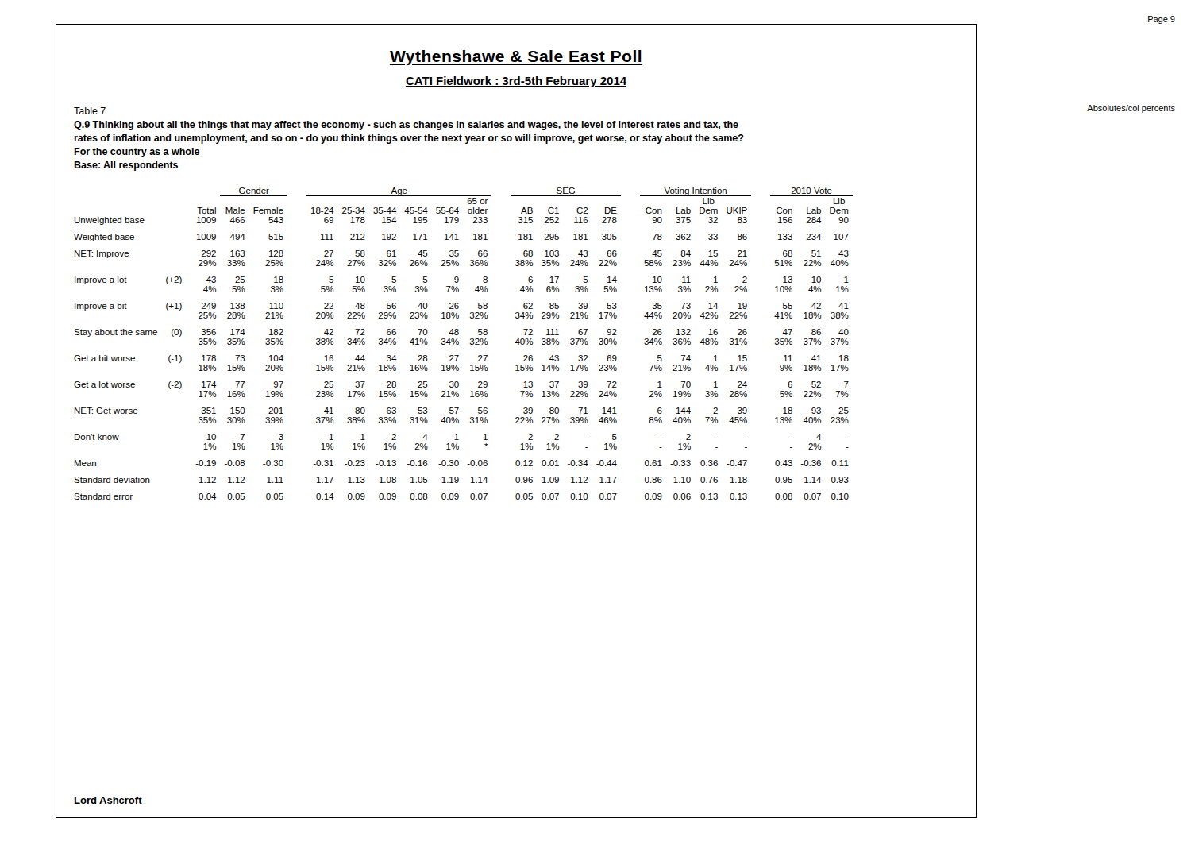Page 9
Absolutes/col percents
Wythenshawe & Sale East Poll
CATI Fieldwork : 3rd-5th February 2014
Table 7
Q.9 Thinking about all the things that may affect the economy - such as changes in salaries and wages, the level of interest rates and tax, the
rates of inflation and unemployment, and so on - do you think things over the next year or so will improve, get worse, or stay about the same?
For the country as a whole
Base: All respondents
| | | | Gender | | Age | | SEG | | Voting Intention | | 2010 Vote |
| --- | --- | --- | --- | --- | --- | --- | --- | --- | --- | --- | --- |
| | | | | | | | | | | | 65 or | | | | | | | | | Lib | | | | | Lib |
| | | Total | Male | Female | | 18-24 | 25-34 | 35-44 | 45-54 | 55-64 | older | | AB | C1 | C2 | DE | | Con | Lab | Dem | UKIP | | Con | Lab | Dem |
| Unweighted base | | 1009 | 466 | 543 | | 69 | 178 | 154 | 195 | 179 | 233 | | 315 | 252 | 116 | 278 | | 90 | 375 | 32 | 83 | | 156 | 284 | 90 |
| Weighted base | | 1009 | 494 | 515 | | 111 | 212 | 192 | 171 | 141 | 181 | | 181 | 295 | 181 | 305 | | 78 | 362 | 33 | 86 | | 133 | 234 | 107 |
| NET: Improve | | 292 | 163 | 128 | | 27 | 58 | 61 | 45 | 35 | 66 | | 68 | 103 | 43 | 66 | | 45 | 84 | 15 | 21 | | 68 | 51 | 43 |
| | | 29% | 33% | 25% | | 24% | 27% | 32% | 26% | 25% | 36% | | 38% | 35% | 24% | 22% | | 58% | 23% | 44% | 24% | | 51% | 22% | 40% |
| Improve a lot | (+2) | 43 | 25 | 18 | | 5 | 10 | 5 | 5 | 9 | 8 | | 6 | 17 | 5 | 14 | | 10 | 11 | 1 | 2 | | 13 | 10 | 1 |
| | | 4% | 5% | 3% | | 5% | 5% | 3% | 3% | 7% | 4% | | 4% | 6% | 3% | 5% | | 13% | 3% | 2% | 2% | | 10% | 4% | 1% |
| Improve a bit | (+1) | 249 | 138 | 110 | | 22 | 48 | 56 | 40 | 26 | 58 | | 62 | 85 | 39 | 53 | | 35 | 73 | 14 | 19 | | 55 | 42 | 41 |
| | | 25% | 28% | 21% | | 20% | 22% | 29% | 23% | 18% | 32% | | 34% | 29% | 21% | 17% | | 44% | 20% | 42% | 22% | | 41% | 18% | 38% |
| Stay about the same | (0) | 356 | 174 | 182 | | 42 | 72 | 66 | 70 | 48 | 58 | | 72 | 111 | 67 | 92 | | 26 | 132 | 16 | 26 | | 47 | 86 | 40 |
| | | 35% | 35% | 35% | | 38% | 34% | 34% | 41% | 34% | 32% | | 40% | 38% | 37% | 30% | | 34% | 36% | 48% | 31% | | 35% | 37% | 37% |
| Get a bit worse | (-1) | 178 | 73 | 104 | | 16 | 44 | 34 | 28 | 27 | 27 | | 26 | 43 | 32 | 69 | | 5 | 74 | 1 | 15 | | 11 | 41 | 18 |
| | | 18% | 15% | 20% | | 15% | 21% | 18% | 16% | 19% | 15% | | 15% | 14% | 17% | 23% | | 7% | 21% | 4% | 17% | | 9% | 18% | 17% |
| Get a lot worse | (-2) | 174 | 77 | 97 | | 25 | 37 | 28 | 25 | 30 | 29 | | 13 | 37 | 39 | 72 | | 1 | 70 | 1 | 24 | | 6 | 52 | 7 |
| | | 17% | 16% | 19% | | 23% | 17% | 15% | 15% | 21% | 16% | | 7% | 13% | 22% | 24% | | 2% | 19% | 3% | 28% | | 5% | 22% | 7% |
| NET: Get worse | | 351 | 150 | 201 | | 41 | 80 | 63 | 53 | 57 | 56 | | 39 | 80 | 71 | 141 | | 6 | 144 | 2 | 39 | | 18 | 93 | 25 |
| | | 35% | 30% | 39% | | 37% | 38% | 33% | 31% | 40% | 31% | | 22% | 27% | 39% | 46% | | 8% | 40% | 7% | 45% | | 13% | 40% | 23% |
| Don't know | | 10 | 7 | 3 | | 1 | 1 | 2 | 4 | 1 | 1 | | 2 | 2 | - | 5 | | - | 2 | - | - | | - | 4 | - |
| | | 1% | 1% | 1% | | 1% | 1% | 1% | 2% | 1% | * | | 1% | 1% | - | 1% | | - | 1% | - | - | | - | 2% | - |
| Mean | | -0.19 | -0.08 | -0.30 | | -0.31 | -0.23 | -0.13 | -0.16 | -0.30 | -0.06 | | 0.12 | 0.01 | -0.34 | -0.44 | | 0.61 | -0.33 | 0.36 | -0.47 | | 0.43 | -0.36 | 0.11 |
| Standard deviation | | 1.12 | 1.12 | 1.11 | | 1.17 | 1.13 | 1.08 | 1.05 | 1.19 | 1.14 | | 0.96 | 1.09 | 1.12 | 1.17 | | 0.86 | 1.10 | 0.76 | 1.18 | | 0.95 | 1.14 | 0.93 |
| Standard error | | 0.04 | 0.05 | 0.05 | | 0.14 | 0.09 | 0.09 | 0.08 | 0.09 | 0.07 | | 0.05 | 0.07 | 0.10 | 0.07 | | 0.09 | 0.06 | 0.13 | 0.13 | | 0.08 | 0.07 | 0.10 |
Lord Ashcroft